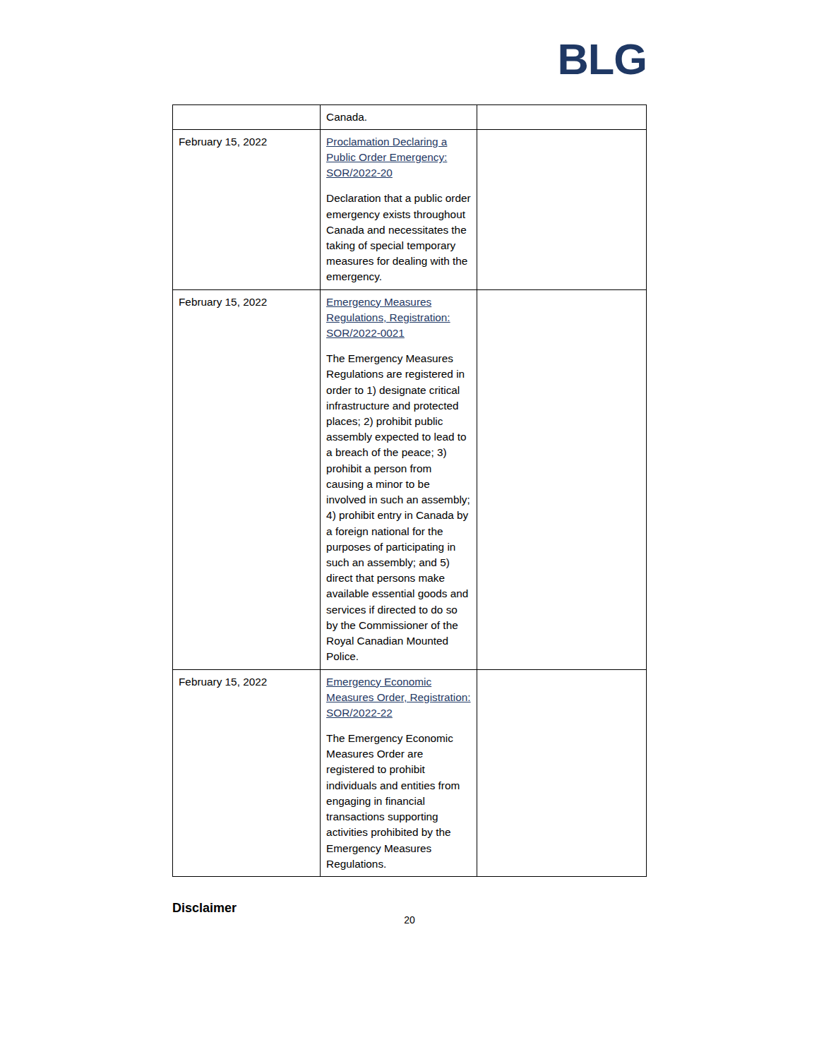BLG
| | Canada. | |
| February 15, 2022 | Proclamation Declaring a Public Order Emergency: SOR/2022-20 Declaration that a public order emergency exists throughout Canada and necessitates the taking of special temporary measures for dealing with the emergency. | |
| February 15, 2022 | Emergency Measures Regulations, Registration: SOR/2022-0021 The Emergency Measures Regulations are registered in order to 1) designate critical infrastructure and protected places; 2) prohibit public assembly expected to lead to a breach of the peace; 3) prohibit a person from causing a minor to be involved in such an assembly; 4) prohibit entry in Canada by a foreign national for the purposes of participating in such an assembly; and 5) direct that persons make available essential goods and services if directed to do so by the Commissioner of the Royal Canadian Mounted Police. | |
| February 15, 2022 | Emergency Economic Measures Order, Registration: SOR/2022-22 The Emergency Economic Measures Order are registered to prohibit individuals and entities from engaging in financial transactions supporting activities prohibited by the Emergency Measures Regulations. | |
Disclaimer
20